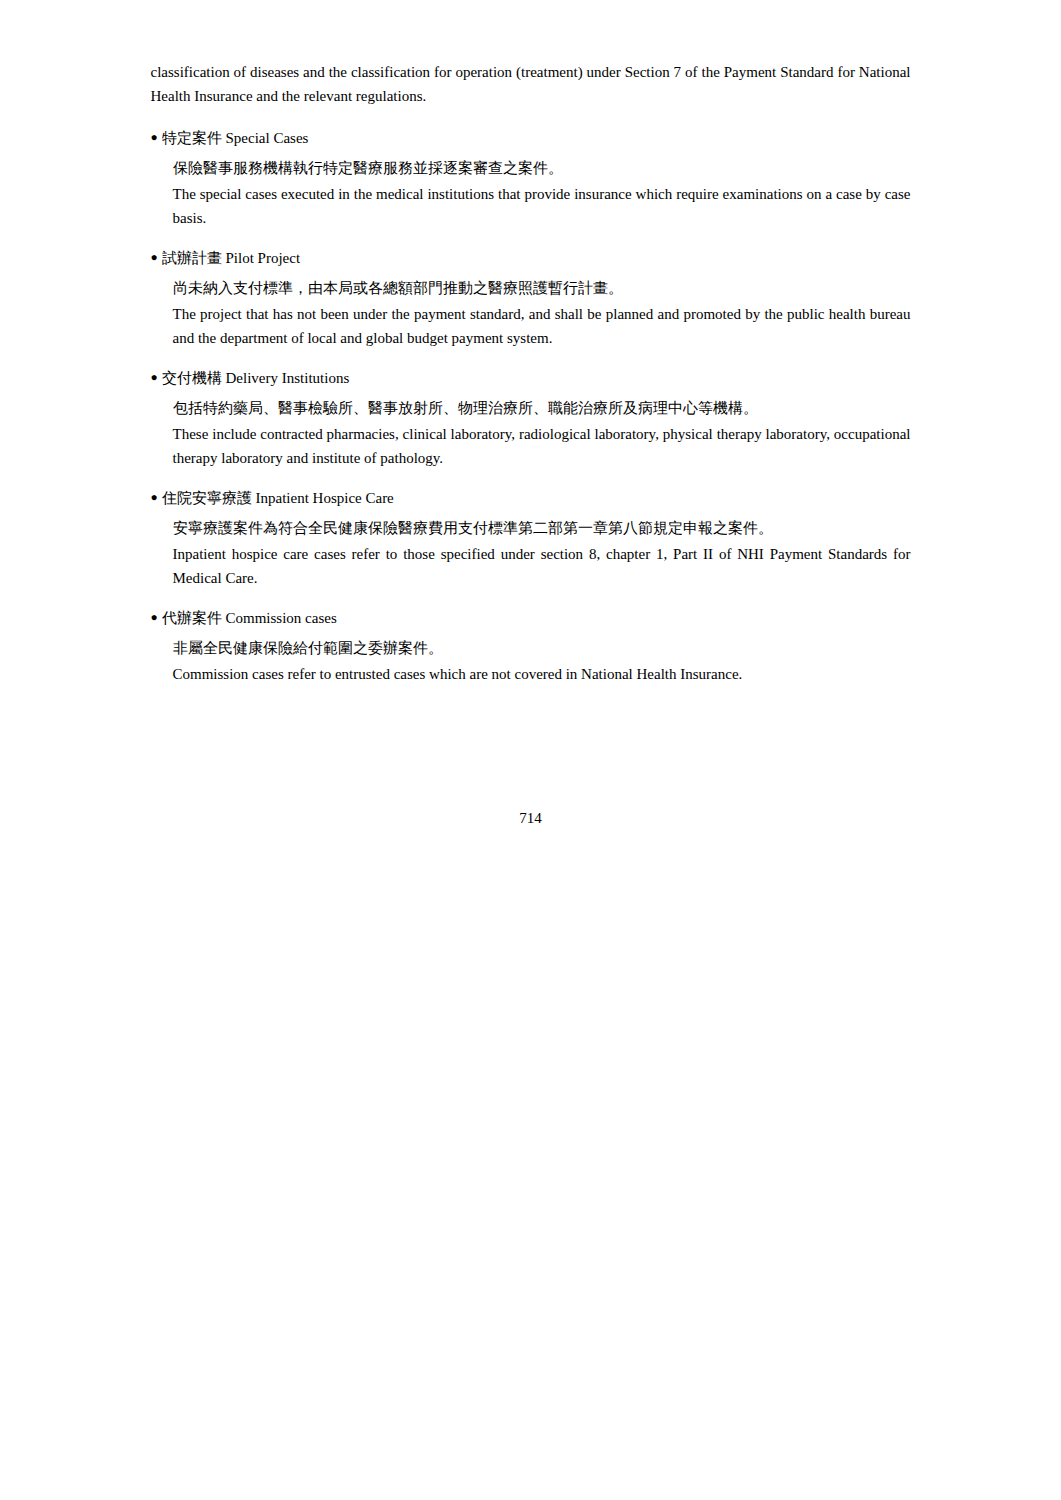classification of diseases and the classification for operation (treatment) under Section 7 of the Payment Standard for National Health Insurance and the relevant regulations.
特定案件 Special Cases
保險醫事服務機構執行特定醫療服務並採逐案審查之案件。
The special cases executed in the medical institutions that provide insurance which require examinations on a case by case basis.
試辦計畫 Pilot Project
尚未納入支付標準，由本局或各總額部門推動之醫療照護暫行計畫。
The project that has not been under the payment standard, and shall be planned and promoted by the public health bureau and the department of local and global budget payment system.
交付機構 Delivery Institutions
包括特約藥局、醫事檢驗所、醫事放射所、物理治療所、職能治療所及病理中心等機構。
These include contracted pharmacies, clinical laboratory, radiological laboratory, physical therapy laboratory, occupational therapy laboratory and institute of pathology.
住院安寧療護 Inpatient Hospice Care
安寧療護案件為符合全民健康保險醫療費用支付標準第二部第一章第八節規定申報之案件。
Inpatient hospice care cases refer to those specified under section 8, chapter 1, Part II of NHI Payment Standards for Medical Care.
代辦案件 Commission cases
非屬全民健康保險給付範圍之委辦案件。
Commission cases refer to entrusted cases which are not covered in National Health Insurance.
714